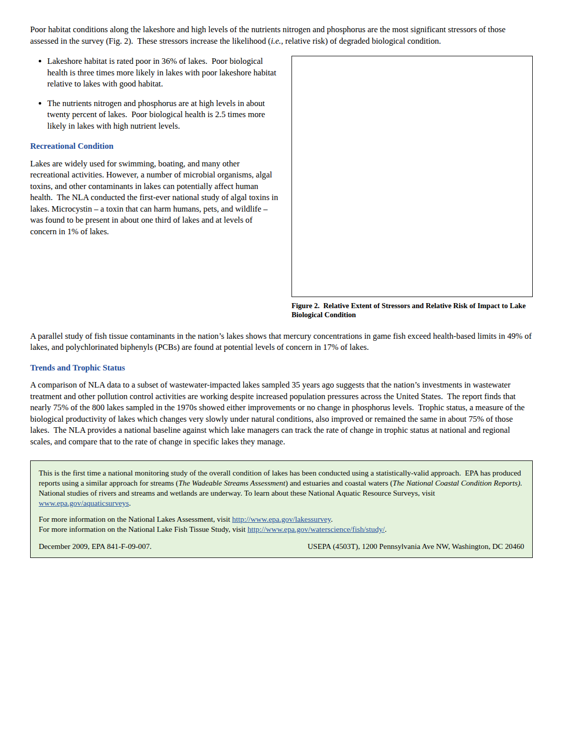Poor habitat conditions along the lakeshore and high levels of the nutrients nitrogen and phosphorus are the most significant stressors of those assessed in the survey (Fig. 2). These stressors increase the likelihood (i.e., relative risk) of degraded biological condition.
Lakeshore habitat is rated poor in 36% of lakes. Poor biological health is three times more likely in lakes with poor lakeshore habitat relative to lakes with good habitat.
The nutrients nitrogen and phosphorus are at high levels in about twenty percent of lakes. Poor biological health is 2.5 times more likely in lakes with high nutrient levels.
Recreational Condition
Lakes are widely used for swimming, boating, and many other recreational activities. However, a number of microbial organisms, algal toxins, and other contaminants in lakes can potentially affect human health. The NLA conducted the first-ever national study of algal toxins in lakes. Microcystin – a toxin that can harm humans, pets, and wildlife – was found to be present in about one third of lakes and at levels of concern in 1% of lakes.
Figure 2. Relative Extent of Stressors and Relative Risk of Impact to Lake Biological Condition
A parallel study of fish tissue contaminants in the nation’s lakes shows that mercury concentrations in game fish exceed health-based limits in 49% of lakes, and polychlorinated biphenyls (PCBs) are found at potential levels of concern in 17% of lakes.
Trends and Trophic Status
A comparison of NLA data to a subset of wastewater-impacted lakes sampled 35 years ago suggests that the nation’s investments in wastewater treatment and other pollution control activities are working despite increased population pressures across the United States. The report finds that nearly 75% of the 800 lakes sampled in the 1970s showed either improvements or no change in phosphorus levels. Trophic status, a measure of the biological productivity of lakes which changes very slowly under natural conditions, also improved or remained the same in about 75% of those lakes. The NLA provides a national baseline against which lake managers can track the rate of change in trophic status at national and regional scales, and compare that to the rate of change in specific lakes they manage.
This is the first time a national monitoring study of the overall condition of lakes has been conducted using a statistically-valid approach. EPA has produced reports using a similar approach for streams (The Wadeable Streams Assessment) and estuaries and coastal waters (The National Coastal Condition Reports). National studies of rivers and streams and wetlands are underway. To learn about these National Aquatic Resource Surveys, visit www.epa.gov/aquaticsurveys.
For more information on the National Lakes Assessment, visit http://www.epa.gov/lakessurvey.
For more information on the National Lake Fish Tissue Study, visit http://www.epa.gov/waterscience/fish/study/.
December 2009, EPA 841-F-09-007. USEPA (4503T), 1200 Pennsylvania Ave NW, Washington, DC 20460